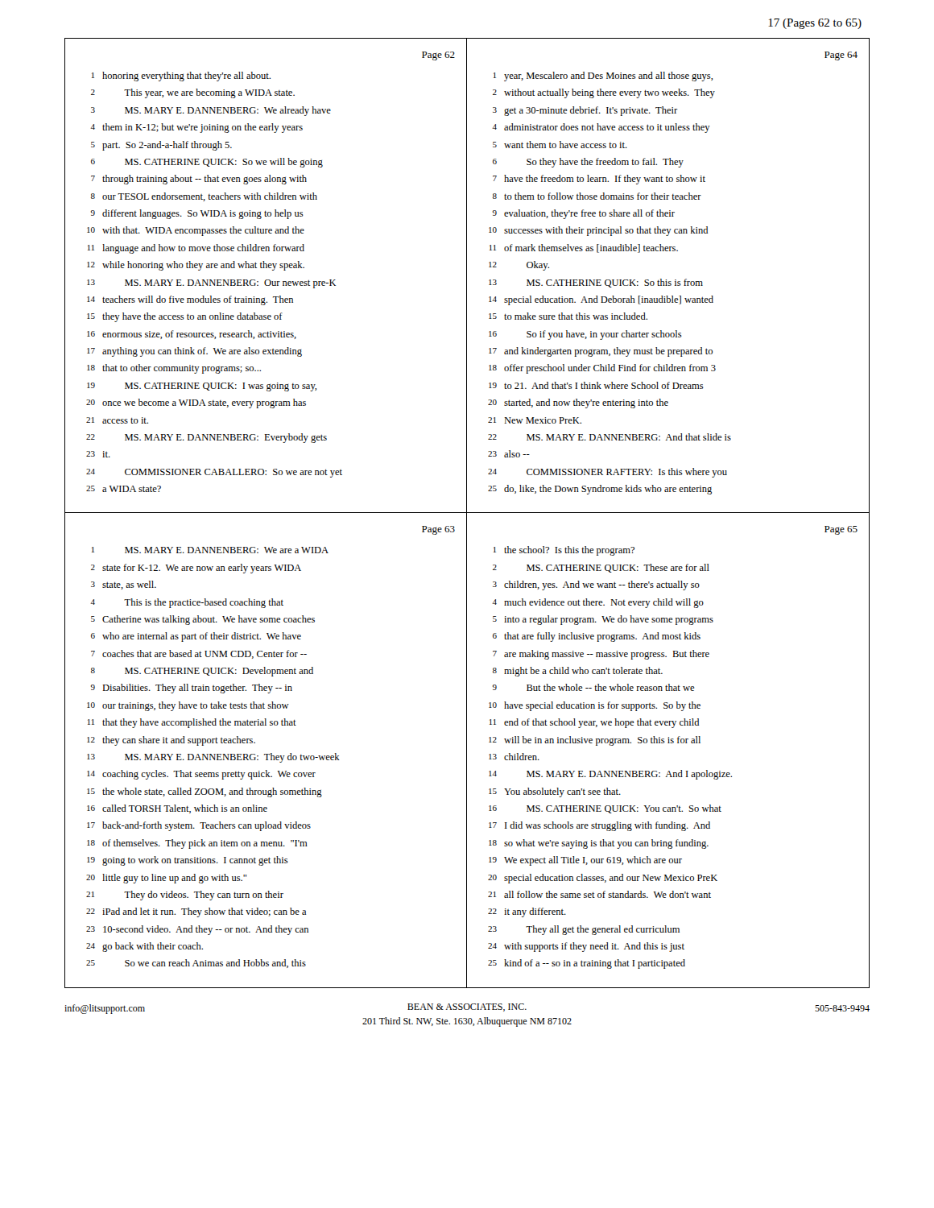17 (Pages 62 to 65)
Page 62
| 1 | honoring everything that they're all about. |
| 2 | This year, we are becoming a WIDA state. |
| 3 | MS. MARY E. DANNENBERG: We already have |
| 4 | them in K-12; but we're joining on the early years |
| 5 | part. So 2-and-a-half through 5. |
| 6 | MS. CATHERINE QUICK: So we will be going |
| 7 | through training about -- that even goes along with |
| 8 | our TESOL endorsement, teachers with children with |
| 9 | different languages. So WIDA is going to help us |
| 10 | with that. WIDA encompasses the culture and the |
| 11 | language and how to move those children forward |
| 12 | while honoring who they are and what they speak. |
| 13 | MS. MARY E. DANNENBERG: Our newest pre-K |
| 14 | teachers will do five modules of training. Then |
| 15 | they have the access to an online database of |
| 16 | enormous size, of resources, research, activities, |
| 17 | anything you can think of. We are also extending |
| 18 | that to other community programs; so... |
| 19 | MS. CATHERINE QUICK: I was going to say, |
| 20 | once we become a WIDA state, every program has |
| 21 | access to it. |
| 22 | MS. MARY E. DANNENBERG: Everybody gets |
| 23 | it. |
| 24 | COMMISSIONER CABALLERO: So we are not yet |
| 25 | a WIDA state? |
Page 64
| 1 | year, Mescalero and Des Moines and all those guys, |
| 2 | without actually being there every two weeks. They |
| 3 | get a 30-minute debrief. It's private. Their |
| 4 | administrator does not have access to it unless they |
| 5 | want them to have access to it. |
| 6 | So they have the freedom to fail. They |
| 7 | have the freedom to learn. If they want to show it |
| 8 | to them to follow those domains for their teacher |
| 9 | evaluation, they're free to share all of their |
| 10 | successes with their principal so that they can kind |
| 11 | of mark themselves as [inaudible] teachers. |
| 12 | Okay. |
| 13 | MS. CATHERINE QUICK: So this is from |
| 14 | special education. And Deborah [inaudible] wanted |
| 15 | to make sure that this was included. |
| 16 | So if you have, in your charter schools |
| 17 | and kindergarten program, they must be prepared to |
| 18 | offer preschool under Child Find for children from 3 |
| 19 | to 21. And that's I think where School of Dreams |
| 20 | started, and now they're entering into the |
| 21 | New Mexico PreK. |
| 22 | MS. MARY E. DANNENBERG: And that slide is |
| 23 | also -- |
| 24 | COMMISSIONER RAFTERY: Is this where you |
| 25 | do, like, the Down Syndrome kids who are entering |
Page 63
| 1 | MS. MARY E. DANNENBERG: We are a WIDA |
| 2 | state for K-12. We are now an early years WIDA |
| 3 | state, as well. |
| 4 | This is the practice-based coaching that |
| 5 | Catherine was talking about. We have some coaches |
| 6 | who are internal as part of their district. We have |
| 7 | coaches that are based at UNM CDD, Center for -- |
| 8 | MS. CATHERINE QUICK: Development and |
| 9 | Disabilities. They all train together. They -- in |
| 10 | our trainings, they have to take tests that show |
| 11 | that they have accomplished the material so that |
| 12 | they can share it and support teachers. |
| 13 | MS. MARY E. DANNENBERG: They do two-week |
| 14 | coaching cycles. That seems pretty quick. We cover |
| 15 | the whole state, called ZOOM, and through something |
| 16 | called TORSH Talent, which is an online |
| 17 | back-and-forth system. Teachers can upload videos |
| 18 | of themselves. They pick an item on a menu. "I'm |
| 19 | going to work on transitions. I cannot get this |
| 20 | little guy to line up and go with us." |
| 21 | They do videos. They can turn on their |
| 22 | iPad and let it run. They show that video; can be a |
| 23 | 10-second video. And they -- or not. And they can |
| 24 | go back with their coach. |
| 25 | So we can reach Animas and Hobbs and, this |
Page 65
| 1 | the school? Is this the program? |
| 2 | MS. CATHERINE QUICK: These are for all |
| 3 | children, yes. And we want -- there's actually so |
| 4 | much evidence out there. Not every child will go |
| 5 | into a regular program. We do have some programs |
| 6 | that are fully inclusive programs. And most kids |
| 7 | are making massive -- massive progress. But there |
| 8 | might be a child who can't tolerate that. |
| 9 | But the whole -- the whole reason that we |
| 10 | have special education is for supports. So by the |
| 11 | end of that school year, we hope that every child |
| 12 | will be in an inclusive program. So this is for all |
| 13 | children. |
| 14 | MS. MARY E. DANNENBERG: And I apologize. |
| 15 | You absolutely can't see that. |
| 16 | MS. CATHERINE QUICK: You can't. So what |
| 17 | I did was schools are struggling with funding. And |
| 18 | so what we're saying is that you can bring funding. |
| 19 | We expect all Title I, our 619, which are our |
| 20 | special education classes, and our New Mexico PreK |
| 21 | all follow the same set of standards. We don't want |
| 22 | it any different. |
| 23 | They all get the general ed curriculum |
| 24 | with supports if they need it. And this is just |
| 25 | kind of a -- so in a training that I participated |
info@litsupport.com
BEAN & ASSOCIATES, INC.
201 Third St. NW, Ste. 1630, Albuquerque NM 87102
505-843-9494